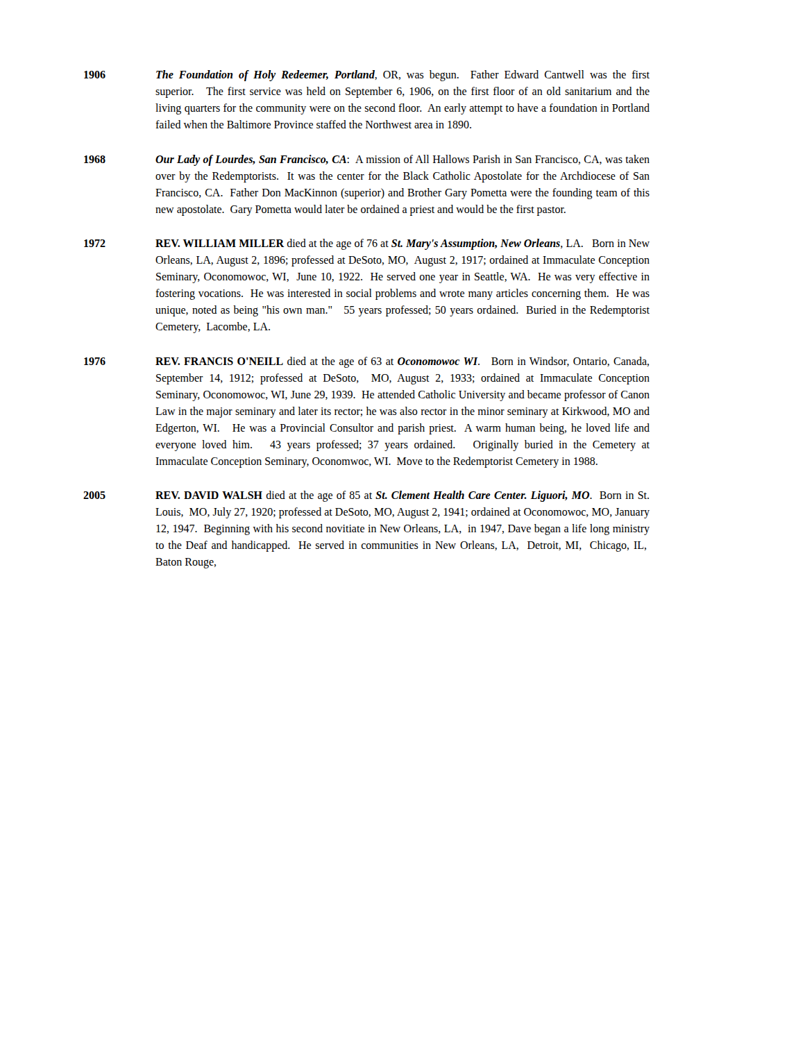1906
The Foundation of Holy Redeemer, Portland, OR, was begun. Father Edward Cantwell was the first superior. The first service was held on September 6, 1906, on the first floor of an old sanitarium and the living quarters for the community were on the second floor. An early attempt to have a foundation in Portland failed when the Baltimore Province staffed the Northwest area in 1890.
1968
Our Lady of Lourdes, San Francisco, CA: A mission of All Hallows Parish in San Francisco, CA, was taken over by the Redemptorists. It was the center for the Black Catholic Apostolate for the Archdiocese of San Francisco, CA. Father Don MacKinnon (superior) and Brother Gary Pometta were the founding team of this new apostolate. Gary Pometta would later be ordained a priest and would be the first pastor.
1972
REV. WILLIAM MILLER died at the age of 76 at St. Mary's Assumption, New Orleans, LA. Born in New Orleans, LA, August 2, 1896; professed at DeSoto, MO, August 2, 1917; ordained at Immaculate Conception Seminary, Oconomowoc, WI, June 10, 1922. He served one year in Seattle, WA. He was very effective in fostering vocations. He was interested in social problems and wrote many articles concerning them. He was unique, noted as being "his own man." 55 years professed; 50 years ordained. Buried in the Redemptorist Cemetery, Lacombe, LA.
1976
REV. FRANCIS O'NEILL died at the age of 63 at Oconomowoc WI. Born in Windsor, Ontario, Canada, September 14, 1912; professed at DeSoto, MO, August 2, 1933; ordained at Immaculate Conception Seminary, Oconomowoc, WI, June 29, 1939. He attended Catholic University and became professor of Canon Law in the major seminary and later its rector; he was also rector in the minor seminary at Kirkwood, MO and Edgerton, WI. He was a Provincial Consultor and parish priest. A warm human being, he loved life and everyone loved him. 43 years professed; 37 years ordained. Originally buried in the Cemetery at Immaculate Conception Seminary, Oconomwoc, WI. Move to the Redemptorist Cemetery in 1988.
2005
REV. DAVID WALSH died at the age of 85 at St. Clement Health Care Center. Liguori, MO. Born in St. Louis, MO, July 27, 1920; professed at DeSoto, MO, August 2, 1941; ordained at Oconomowoc, MO, January 12, 1947. Beginning with his second novitiate in New Orleans, LA, in 1947, Dave began a life long ministry to the Deaf and handicapped. He served in communities in New Orleans, LA, Detroit, MI, Chicago, IL, Baton Rouge,